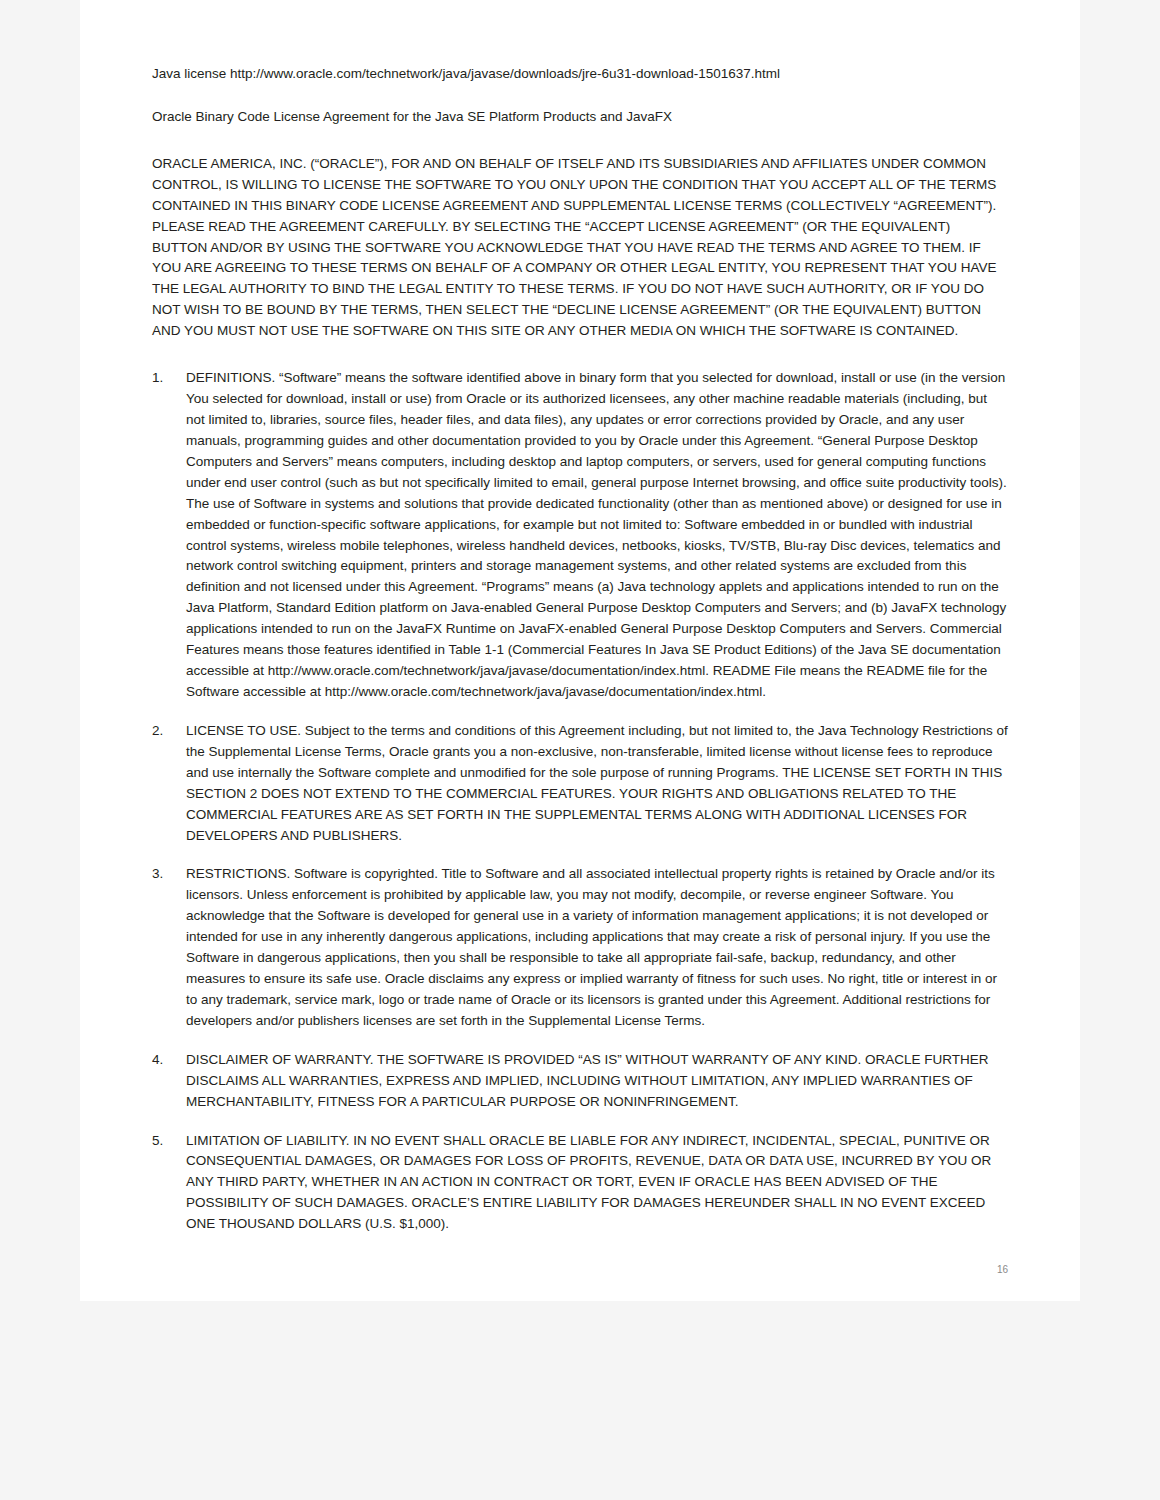Java license http://www.oracle.com/technetwork/java/javase/downloads/jre-6u31-download-1501637.html
Oracle Binary Code License Agreement for the Java SE Platform Products and JavaFX
ORACLE AMERICA, INC. (“ORACLE”), FOR AND ON BEHALF OF ITSELF AND ITS SUBSIDIARIES AND AFFILIATES UNDER COMMON CONTROL, IS WILLING TO LICENSE THE SOFTWARE TO YOU ONLY UPON THE CONDITION THAT YOU ACCEPT ALL OF THE TERMS CONTAINED IN THIS BINARY CODE LICENSE AGREEMENT AND SUPPLEMENTAL LICENSE TERMS (COLLECTIVELY “AGREEMENT”). PLEASE READ THE AGREEMENT CAREFULLY. BY SELECTING THE “ACCEPT LICENSE AGREEMENT” (OR THE EQUIVALENT) BUTTON AND/OR BY USING THE SOFTWARE YOU ACKNOWLEDGE THAT YOU HAVE READ THE TERMS AND AGREE TO THEM. IF YOU ARE AGREEING TO THESE TERMS ON BEHALF OF A COMPANY OR OTHER LEGAL ENTITY, YOU REPRESENT THAT YOU HAVE THE LEGAL AUTHORITY TO BIND THE LEGAL ENTITY TO THESE TERMS. IF YOU DO NOT HAVE SUCH AUTHORITY, OR IF YOU DO NOT WISH TO BE BOUND BY THE TERMS, THEN SELECT THE “DECLINE LICENSE AGREEMENT” (OR THE EQUIVALENT) BUTTON AND YOU MUST NOT USE THE SOFTWARE ON THIS SITE OR ANY OTHER MEDIA ON WHICH THE SOFTWARE IS CONTAINED.
DEFINITIONS. “Software” means the software identified above in binary form that you selected for download, install or use (in the version You selected for download, install or use) from Oracle or its authorized licensees, any other machine readable materials (including, but not limited to, libraries, source files, header files, and data files), any updates or error corrections provided by Oracle, and any user manuals, programming guides and other documentation provided to you by Oracle under this Agreement. “General Purpose Desktop Computers and Servers” means computers, including desktop and laptop computers, or servers, used for general computing functions under end user control (such as but not specifically limited to email, general purpose Internet browsing, and office suite productivity tools). The use of Software in systems and solutions that provide dedicated functionality (other than as mentioned above) or designed for use in embedded or function-specific software applications, for example but not limited to: Software embedded in or bundled with industrial control systems, wireless mobile telephones, wireless handheld devices, netbooks, kiosks, TV/STB, Blu-ray Disc devices, telematics and network control switching equipment, printers and storage management systems, and other related systems are excluded from this definition and not licensed under this Agreement. “Programs” means (a) Java technology applets and applications intended to run on the Java Platform, Standard Edition platform on Java-enabled General Purpose Desktop Computers and Servers; and (b) JavaFX technology applications intended to run on the JavaFX Runtime on JavaFX-enabled General Purpose Desktop Computers and Servers. Commercial Features means those features identified in Table 1-1 (Commercial Features In Java SE Product Editions) of the Java SE documentation accessible at http://www.oracle.com/technetwork/java/javase/documentation/index.html. README File means the README file for the Software accessible at http://www.oracle.com/technetwork/java/javase/documentation/index.html.
LICENSE TO USE. Subject to the terms and conditions of this Agreement including, but not limited to, the Java Technology Restrictions of the Supplemental License Terms, Oracle grants you a non-exclusive, non-transferable, limited license without license fees to reproduce and use internally the Software complete and unmodified for the sole purpose of running Programs. THE LICENSE SET FORTH IN THIS SECTION 2 DOES NOT EXTEND TO THE COMMERCIAL FEATURES. YOUR RIGHTS AND OBLIGATIONS RELATED TO THE COMMERCIAL FEATURES ARE AS SET FORTH IN THE SUPPLEMENTAL TERMS ALONG WITH ADDITIONAL LICENSES FOR DEVELOPERS AND PUBLISHERS.
RESTRICTIONS. Software is copyrighted. Title to Software and all associated intellectual property rights is retained by Oracle and/or its licensors. Unless enforcement is prohibited by applicable law, you may not modify, decompile, or reverse engineer Software. You acknowledge that the Software is developed for general use in a variety of information management applications; it is not developed or intended for use in any inherently dangerous applications, including applications that may create a risk of personal injury. If you use the Software in dangerous applications, then you shall be responsible to take all appropriate fail-safe, backup, redundancy, and other measures to ensure its safe use. Oracle disclaims any express or implied warranty of fitness for such uses. No right, title or interest in or to any trademark, service mark, logo or trade name of Oracle or its licensors is granted under this Agreement. Additional restrictions for developers and/or publishers licenses are set forth in the Supplemental License Terms.
DISCLAIMER OF WARRANTY. THE SOFTWARE IS PROVIDED “AS IS” WITHOUT WARRANTY OF ANY KIND. ORACLE FURTHER DISCLAIMS ALL WARRANTIES, EXPRESS AND IMPLIED, INCLUDING WITHOUT LIMITATION, ANY IMPLIED WARRANTIES OF MERCHANTABILITY, FITNESS FOR A PARTICULAR PURPOSE OR NONINFRINGEMENT.
LIMITATION OF LIABILITY. IN NO EVENT SHALL ORACLE BE LIABLE FOR ANY INDIRECT, INCIDENTAL, SPECIAL, PUNITIVE OR CONSEQUENTIAL DAMAGES, OR DAMAGES FOR LOSS OF PROFITS, REVENUE, DATA OR DATA USE, INCURRED BY YOU OR ANY THIRD PARTY, WHETHER IN AN ACTION IN CONTRACT OR TORT, EVEN IF ORACLE HAS BEEN ADVISED OF THE POSSIBILITY OF SUCH DAMAGES. ORACLE’S ENTIRE LIABILITY FOR DAMAGES HEREUNDER SHALL IN NO EVENT EXCEED ONE THOUSAND DOLLARS (U.S. $1,000).
16